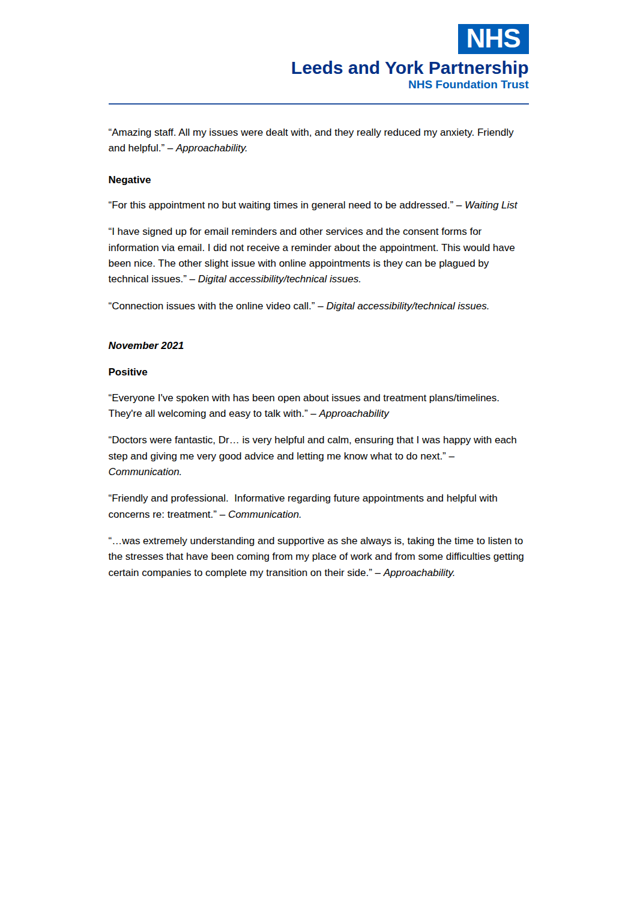NHS
Leeds and York Partnership
NHS Foundation Trust
“Amazing staff. All my issues were dealt with, and they really reduced my anxiety. Friendly and helpful.” – Approachability.
Negative
“For this appointment no but waiting times in general need to be addressed.” – Waiting List
“I have signed up for email reminders and other services and the consent forms for information via email. I did not receive a reminder about the appointment. This would have been nice. The other slight issue with online appointments is they can be plagued by technical issues.” – Digital accessibility/technical issues.
“Connection issues with the online video call.” – Digital accessibility/technical issues.
November 2021
Positive
“Everyone I've spoken with has been open about issues and treatment plans/timelines. They're all welcoming and easy to talk with.” – Approachability
“Doctors were fantastic, Dr… is very helpful and calm, ensuring that I was happy with each step and giving me very good advice and letting me know what to do next.” – Communication.
“Friendly and professional. Informative regarding future appointments and helpful with concerns re: treatment.” – Communication.
“…was extremely understanding and supportive as she always is, taking the time to listen to the stresses that have been coming from my place of work and from some difficulties getting certain companies to complete my transition on their side.” – Approachability.